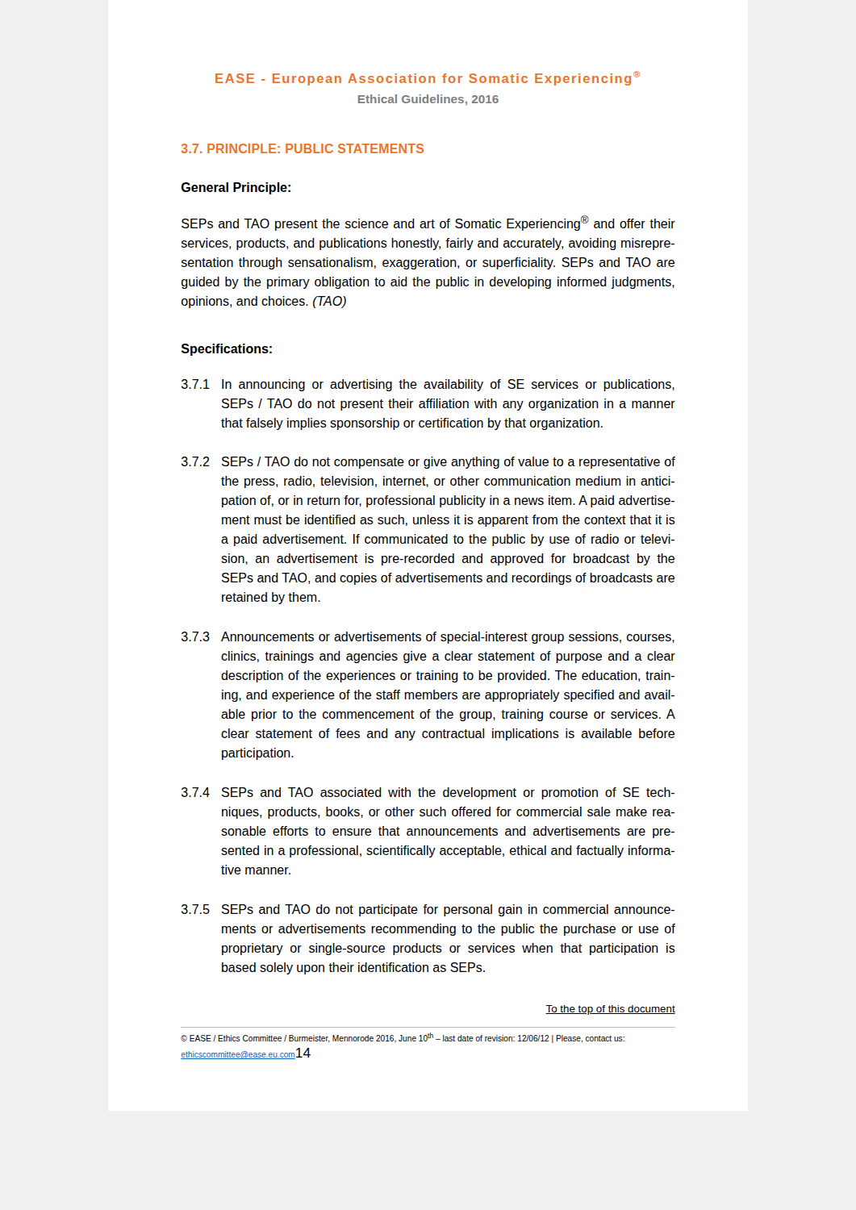EASE - European Association for Somatic Experiencing®
Ethical Guidelines, 2016
3.7. PRINCIPLE: PUBLIC STATEMENTS
General Principle:
SEPs and TAO present the science and art of Somatic Experiencing® and offer their services, products, and publications honestly, fairly and accurately, avoiding misrepresentation through sensationalism, exaggeration, or superficiality. SEPs and TAO are guided by the primary obligation to aid the public in developing informed judgments, opinions, and choices. (TAO)
Specifications:
3.7.1 In announcing or advertising the availability of SE services or publications, SEPs / TAO do not present their affiliation with any organization in a manner that falsely implies sponsorship or certification by that organization.
3.7.2 SEPs / TAO do not compensate or give anything of value to a representative of the press, radio, television, internet, or other communication medium in anticipation of, or in return for, professional publicity in a news item. A paid advertisement must be identified as such, unless it is apparent from the context that it is a paid advertisement. If communicated to the public by use of radio or television, an advertisement is pre-recorded and approved for broadcast by the SEPs and TAO, and copies of advertisements and recordings of broadcasts are retained by them.
3.7.3 Announcements or advertisements of special-interest group sessions, courses, clinics, trainings and agencies give a clear statement of purpose and a clear description of the experiences or training to be provided. The education, training, and experience of the staff members are appropriately specified and available prior to the commencement of the group, training course or services. A clear statement of fees and any contractual implications is available before participation.
3.7.4 SEPs and TAO associated with the development or promotion of SE techniques, products, books, or other such offered for commercial sale make reasonable efforts to ensure that announcements and advertisements are presented in a professional, scientifically acceptable, ethical and factually informative manner.
3.7.5 SEPs and TAO do not participate for personal gain in commercial announcements or advertisements recommending to the public the purchase or use of proprietary or single-source products or services when that participation is based solely upon their identification as SEPs.
To the top of this document
© EASE / Ethics Committee / Burmeister, Mennorode 2016, June 10th – last date of revision: 12/06/12 | Please, contact us: ethicscommittee@ease.eu.com 14